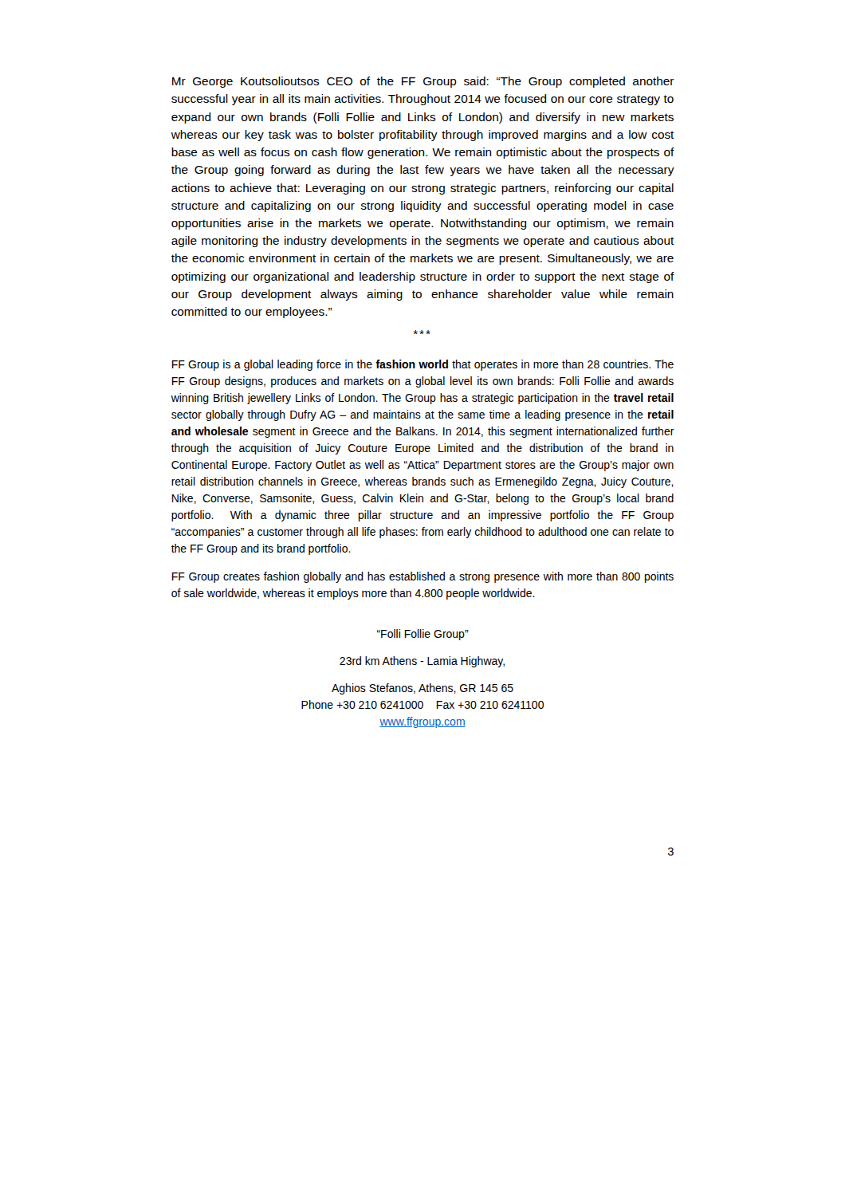Mr George Koutsolioutsos CEO of the FF Group said: “The Group completed another successful year in all its main activities. Throughout 2014 we focused on our core strategy to expand our own brands (Folli Follie and Links of London) and diversify in new markets whereas our key task was to bolster profitability through improved margins and a low cost base as well as focus on cash flow generation. We remain optimistic about the prospects of the Group going forward as during the last few years we have taken all the necessary actions to achieve that: Leveraging on our strong strategic partners, reinforcing our capital structure and capitalizing on our strong liquidity and successful operating model in case opportunities arise in the markets we operate. Notwithstanding our optimism, we remain agile monitoring the industry developments in the segments we operate and cautious about the economic environment in certain of the markets we are present. Simultaneously, we are optimizing our organizational and leadership structure in order to support the next stage of our Group development always aiming to enhance shareholder value while remain committed to our employees.”
***
FF Group is a global leading force in the fashion world that operates in more than 28 countries. The FF Group designs, produces and markets on a global level its own brands: Folli Follie and awards winning British jewellery Links of London. The Group has a strategic participation in the travel retail sector globally through Dufry AG – and maintains at the same time a leading presence in the retail and wholesale segment in Greece and the Balkans. In 2014, this segment internationalized further through the acquisition of Juicy Couture Europe Limited and the distribution of the brand in Continental Europe. Factory Outlet as well as “Attica” Department stores are the Group’s major own retail distribution channels in Greece, whereas brands such as Ermenegildo Zegna, Juicy Couture, Nike, Converse, Samsonite, Guess, Calvin Klein and G-Star, belong to the Group’s local brand portfolio. With a dynamic three pillar structure and an impressive portfolio the FF Group “accompanies” a customer through all life phases: from early childhood to adulthood one can relate to the FF Group and its brand portfolio.
FF Group creates fashion globally and has established a strong presence with more than 800 points of sale worldwide, whereas it employs more than 4.800 people worldwide.
“Folli Follie Group”
23rd km Athens - Lamia Highway,
Aghios Stefanos, Athens, GR 145 65
Phone +30 210 6241000 Fax +30 210 6241100
www.ffgroup.com
3